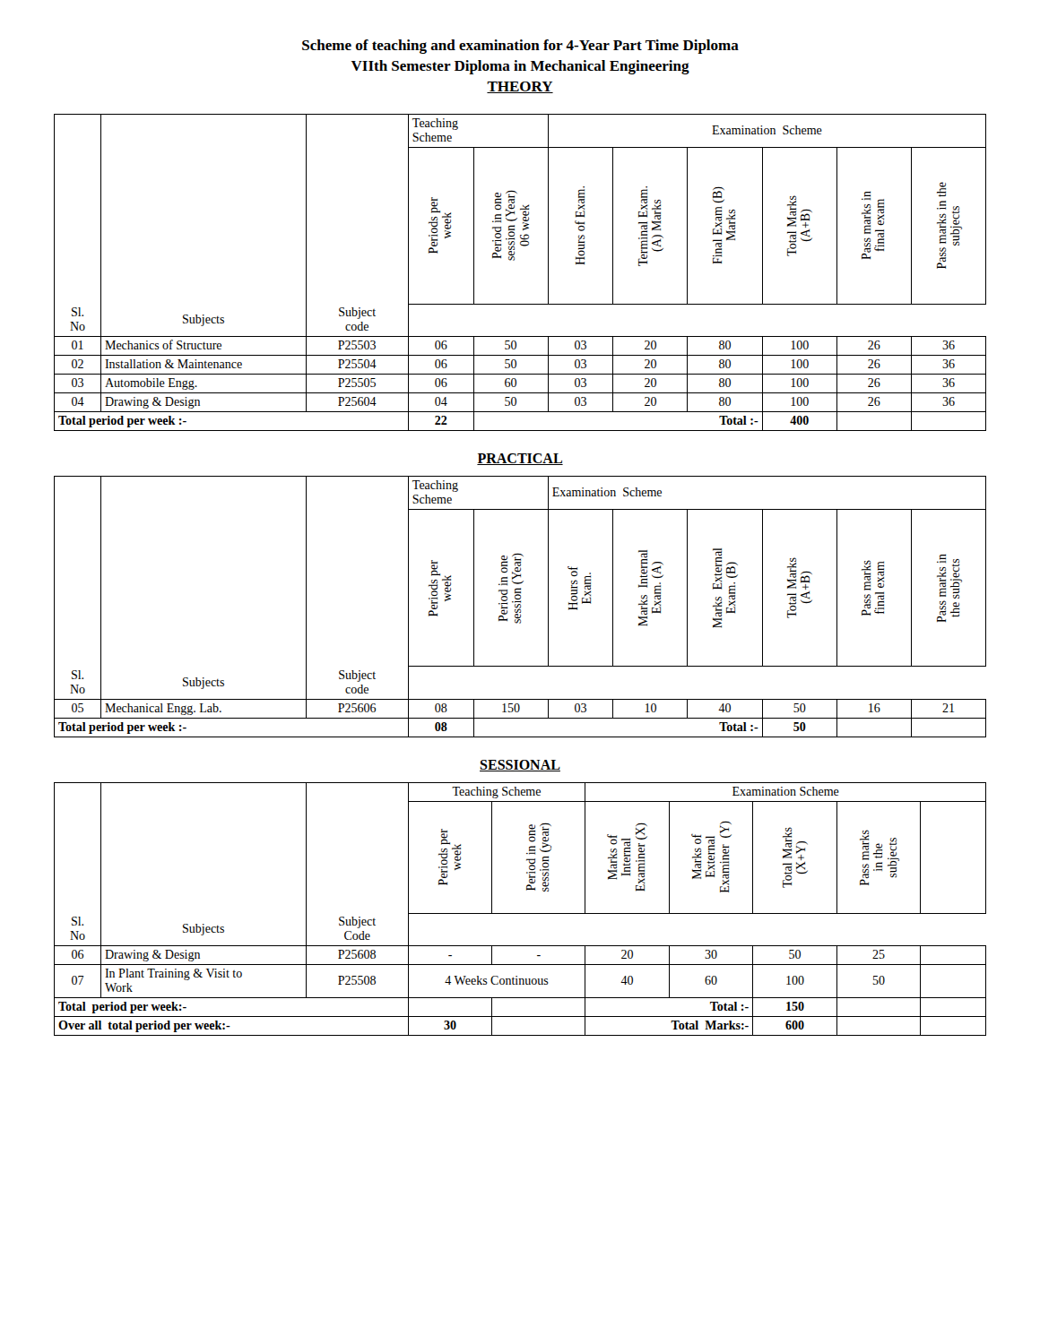Scheme of teaching and examination for 4-Year Part Time Diploma
VIIth Semester Diploma in Mechanical Engineering
THEORY
| | | | Teaching Scheme | Examination Scheme |
| --- | --- | --- | --- | --- |
| Periods per week | Period in one session (Year) 06 week | Hours of Exam. | Terminal Exam. (A) Marks | Final Exam (B) Marks | Total Marks (A+B) | Pass marks in final exam | Pass marks in the subjects |
| Sl. No | Subjects | Subject code | |
| 01 | Mechanics of Structure | P25503 | 06 | 50 | 03 | 20 | 80 | 100 | 26 | 36 |
| 02 | Installation & Maintenance | P25504 | 06 | 50 | 03 | 20 | 80 | 100 | 26 | 36 |
| 03 | Automobile Engg. | P25505 | 06 | 60 | 03 | 20 | 80 | 100 | 26 | 36 |
| 04 | Drawing & Design | P25604 | 04 | 50 | 03 | 20 | 80 | 100 | 26 | 36 |
| Total period per week :- | 22 | | Total :- | 400 | | |
PRACTICAL
| | | | Teaching Scheme | Examination Scheme |
| --- | --- | --- | --- | --- |
| Periods per week | Period in one session (Year) | Hours of Exam. | Marks Internal Exam. (A) | Marks External Exam. (B) | Total Marks (A+B) | Pass marks final exam | Pass marks in the subjects |
| Sl. No | Subjects | Subject code | |
| 05 | Mechanical Engg. Lab. | P25606 | 08 | 150 | 03 | 10 | 40 | 50 | 16 | 21 |
| Total period per week :- | 08 | | Total :- | 50 | | |
SESSIONAL
| | | | Teaching Scheme | Examination Scheme |
| --- | --- | --- | --- | --- |
| Periods per week | Period in one session (year) | Marks of Internal Examiner (X) | Marks of External Examiner (Y) | Total Marks (X+Y) | Pass marks in the subjects | |
| Sl. No | Subjects | Subject Code | |
| 06 | Drawing & Design | P25608 | - | - | 20 | 30 | 50 | 25 | |
| 07 | In Plant Training & Visit to Work | P25508 | 4 Weeks Continuous | 40 | 60 | 100 | 50 | |
| Total period per week:- | | | Total :- | 150 | | |
| Over all total period per week:- | 30 | | Total Marks:- | 600 | | |